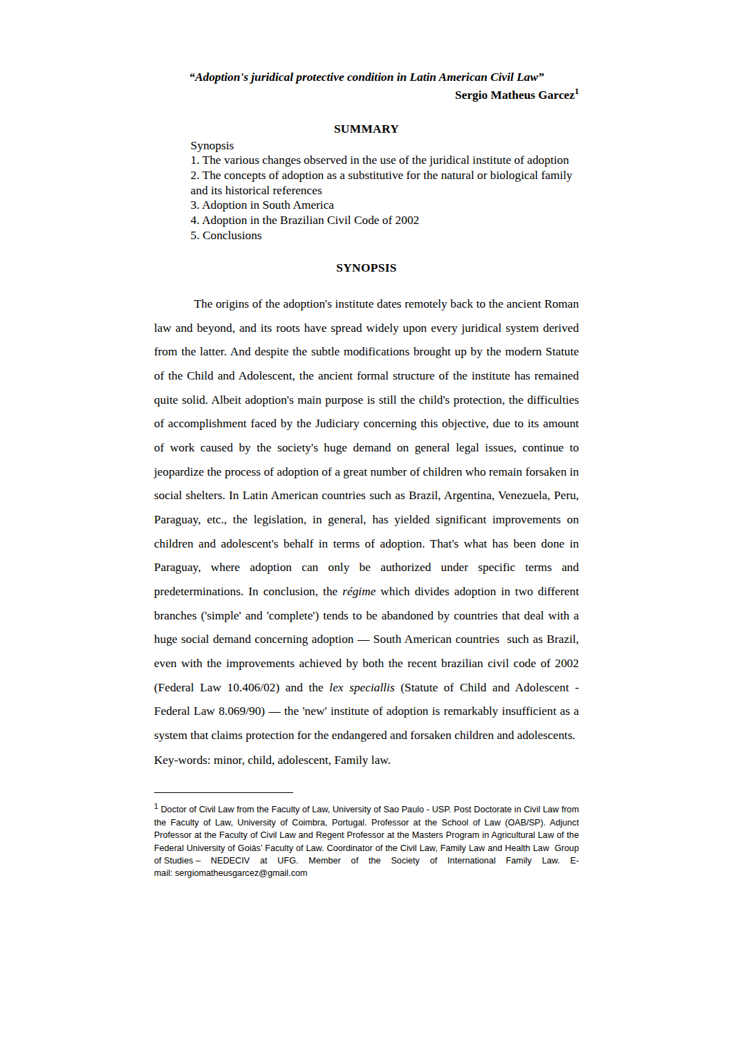“Adoption's juridical protective condition in Latin American Civil Law”
Sergio Matheus Garcez1
SUMMARY
Synopsis
1. The various changes observed in the use of the juridical institute of adoption
2. The concepts of adoption as a substitutive for the natural or biological family and its historical references
3. Adoption in South America
4. Adoption in the Brazilian Civil Code of 2002
5. Conclusions
SYNOPSIS
The origins of the adoption's institute dates remotely back to the ancient Roman law and beyond, and its roots have spread widely upon every juridical system derived from the latter. And despite the subtle modifications brought up by the modern Statute of the Child and Adolescent, the ancient formal structure of the institute has remained quite solid. Albeit adoption's main purpose is still the child's protection, the difficulties of accomplishment faced by the Judiciary concerning this objective, due to its amount of work caused by the society's huge demand on general legal issues, continue to jeopardize the process of adoption of a great number of children who remain forsaken in social shelters. In Latin American countries such as Brazil, Argentina, Venezuela, Peru, Paraguay, etc., the legislation, in general, has yielded significant improvements on children and adolescent's behalf in terms of adoption. That's what has been done in Paraguay, where adoption can only be authorized under specific terms and predeterminations. In conclusion, the régime which divides adoption in two different branches ('simple' and 'complete') tends to be abandoned by countries that deal with a huge social demand concerning adoption — South American countries such as Brazil, even with the improvements achieved by both the recent brazilian civil code of 2002 (Federal Law 10.406/02) and the lex speciallis (Statute of Child and Adolescent - Federal Law 8.069/90) — the 'new' institute of adoption is remarkably insufficient as a system that claims protection for the endangered and forsaken children and adolescents.
Key-words: minor, child, adolescent, Family law.
1 Doctor of Civil Law from the Faculty of Law, University of Sao Paulo - USP. Post Doctorate in Civil Law from the Faculty of Law, University of Coimbra, Portugal. Professor at the School of Law (OAB/SP). Adjunct Professor at the Faculty of Civil Law and Regent Professor at the Masters Program in Agricultural Law of the Federal University of Goiás’ Faculty of Law. Coordinator of the Civil Law, Family Law and Health Law Group of Studies – NEDECIV at UFG. Member of the Society of International Family Law. E-mail: sergiomatheusgarcez@gmail.com